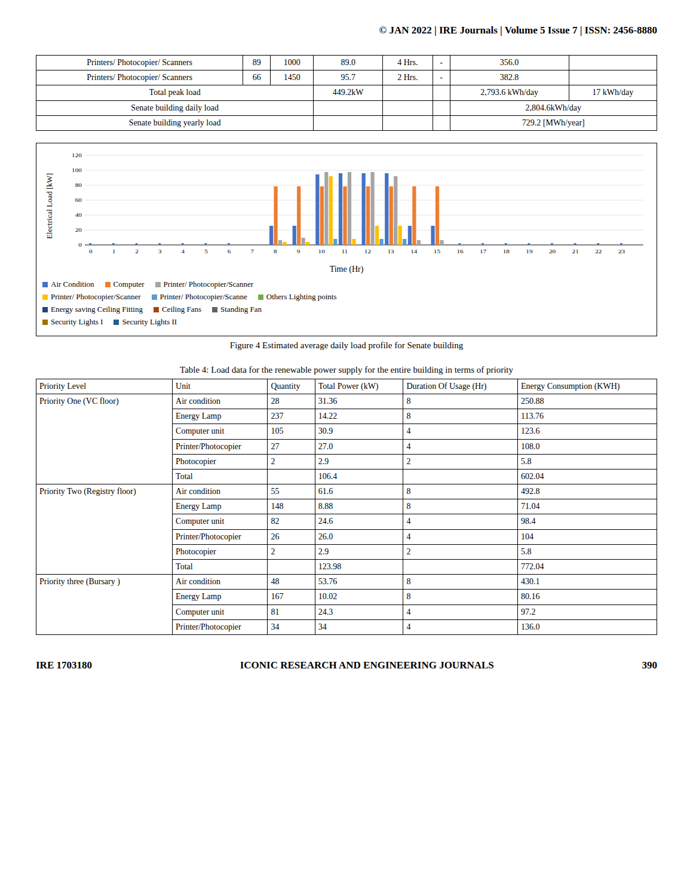© JAN 2022 | IRE Journals | Volume 5 Issue 7 | ISSN: 2456-8880
| Printers/ Photocopier/ Scanners | 89 | 1000 | 89.0 | 4 Hrs. | - | 356.0 | |
| Printers/ Photocopier/ Scanners | 66 | 1450 | 95.7 | 2 Hrs. | - | 382.8 | |
| Total peak load | 449.2kW | | | 2,793.6 kWh/day | 17 kWh/day |
| Senate building daily load | | | | 2,804.6kWh/day |
| Senate building yearly load | | | | 729.2 [MWh/year] |
Electrical Load [kW]
120 100 80 60 40 20 0 0 1 2 3 4 5 6 7 8 9 10 11 12 13 14 15 16 17 18 19 20 21 22 23
Time (Hr)
Air Condition Computer Printer/ Photocopier/Scanner
Printer/ Photocopier/Scanner Printer/ Photocopier/Scanne Others Lighting points
Energy saving Ceiling Fitting Ceiling Fans Standing Fan
Security Lights I Security Lights II
Figure 4 Estimated average daily load profile for Senate building
Table 4: Load data for the renewable power supply for the entire building in terms of priority
| Priority Level | Unit | Quantity | Total Power (kW) | Duration Of Usage (Hr) | Energy Consumption (KWH) |
| --- | --- | --- | --- | --- | --- |
| Priority One (VC floor) | Air condition | 28 | 31.36 | 8 | 250.88 |
| Energy Lamp | 237 | 14.22 | 8 | 113.76 |
| Computer unit | 105 | 30.9 | 4 | 123.6 |
| Printer/Photocopier | 27 | 27.0 | 4 | 108.0 |
| Photocopier | 2 | 2.9 | 2 | 5.8 |
| Total | | 106.4 | | 602.04 |
| Priority Two (Registry floor) | Air condition | 55 | 61.6 | 8 | 492.8 |
| Energy Lamp | 148 | 8.88 | 8 | 71.04 |
| Computer unit | 82 | 24.6 | 4 | 98.4 |
| Printer/Photocopier | 26 | 26.0 | 4 | 104 |
| Photocopier | 2 | 2.9 | 2 | 5.8 |
| Total | | 123.98 | | 772.04 |
| Priority three (Bursary ) | Air condition | 48 | 53.76 | 8 | 430.1 |
| Energy Lamp | 167 | 10.02 | 8 | 80.16 |
| Computer unit | 81 | 24.3 | 4 | 97.2 |
| Printer/Photocopier | 34 | 34 | 4 | 136.0 |
IRE 1703180 ICONIC RESEARCH AND ENGINEERING JOURNALS 390